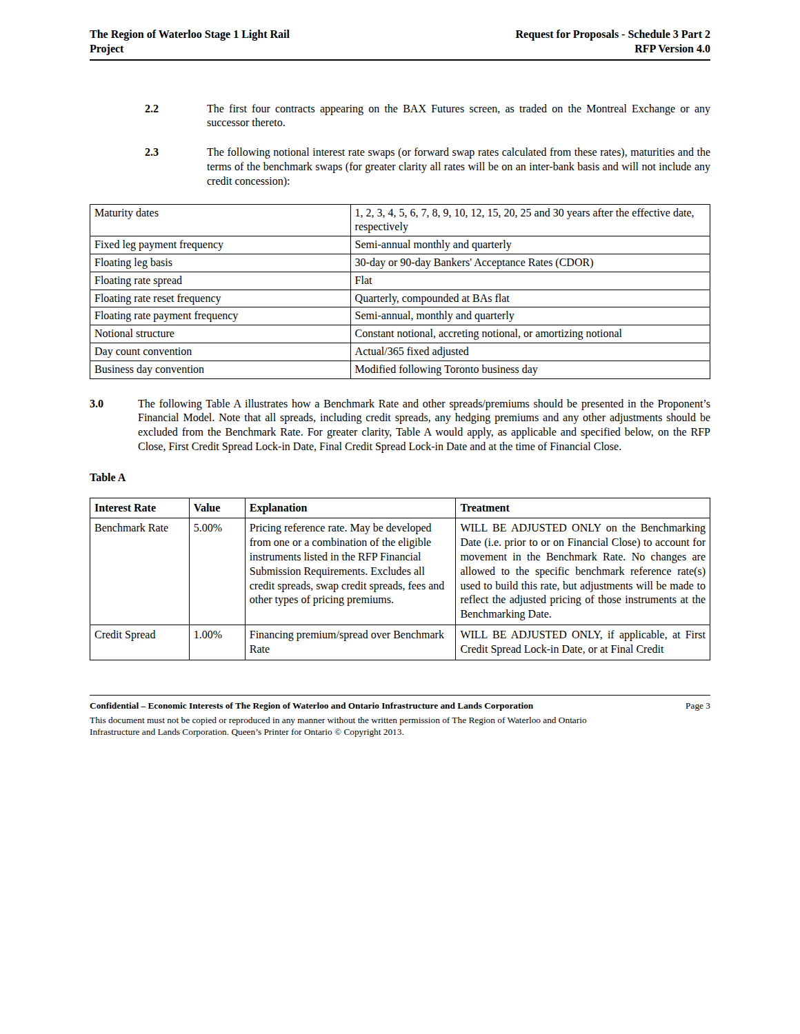The Region of Waterloo Stage 1 Light Rail
Project
Request for Proposals - Schedule 3 Part 2
RFP Version 4.0
2.2
The first four contracts appearing on the BAX Futures screen, as traded on the Montreal Exchange or any successor thereto.
2.3
The following notional interest rate swaps (or forward swap rates calculated from these rates), maturities and the terms of the benchmark swaps (for greater clarity all rates will be on an inter-bank basis and will not include any credit concession):
| Maturity dates | 1, 2, 3, 4, 5, 6, 7, 8, 9, 10, 12, 15, 20, 25 and 30 years after the effective date, respectively |
| Fixed leg payment frequency | Semi-annual monthly and quarterly |
| Floating leg basis | 30-day or 90-day Bankers' Acceptance Rates (CDOR) |
| Floating rate spread | Flat |
| Floating rate reset frequency | Quarterly, compounded at BAs flat |
| Floating rate payment frequency | Semi-annual, monthly and quarterly |
| Notional structure | Constant notional, accreting notional, or amortizing notional |
| Day count convention | Actual/365 fixed adjusted |
| Business day convention | Modified following Toronto business day |
3.0
The following Table A illustrates how a Benchmark Rate and other spreads/premiums should be presented in the Proponent’s Financial Model. Note that all spreads, including credit spreads, any hedging premiums and any other adjustments should be excluded from the Benchmark Rate. For greater clarity, Table A would apply, as applicable and specified below, on the RFP Close, First Credit Spread Lock-in Date, Final Credit Spread Lock-in Date and at the time of Financial Close.
Table A
| Interest Rate | Value | Explanation | Treatment |
| --- | --- | --- | --- |
| Benchmark Rate | 5.00% | Pricing reference rate. May be developed from one or a combination of the eligible instruments listed in the RFP Financial Submission Requirements. Excludes all credit spreads, swap credit spreads, fees and other types of pricing premiums. | WILL BE ADJUSTED ONLY on the Benchmarking Date (i.e. prior to or on Financial Close) to account for movement in the Benchmark Rate. No changes are allowed to the specific benchmark reference rate(s) used to build this rate, but adjustments will be made to reflect the adjusted pricing of those instruments at the Benchmarking Date. |
| Credit Spread | 1.00% | Financing premium/spread over Benchmark Rate | WILL BE ADJUSTED ONLY, if applicable, at First Credit Spread Lock-in Date, or at Final Credit |
Confidential – Economic Interests of The Region of Waterloo and Ontario Infrastructure and Lands Corporation
Page 3
This document must not be copied or reproduced in any manner without the written permission of The Region of Waterloo and Ontario Infrastructure and Lands Corporation. Queen’s Printer for Ontario © Copyright 2013.